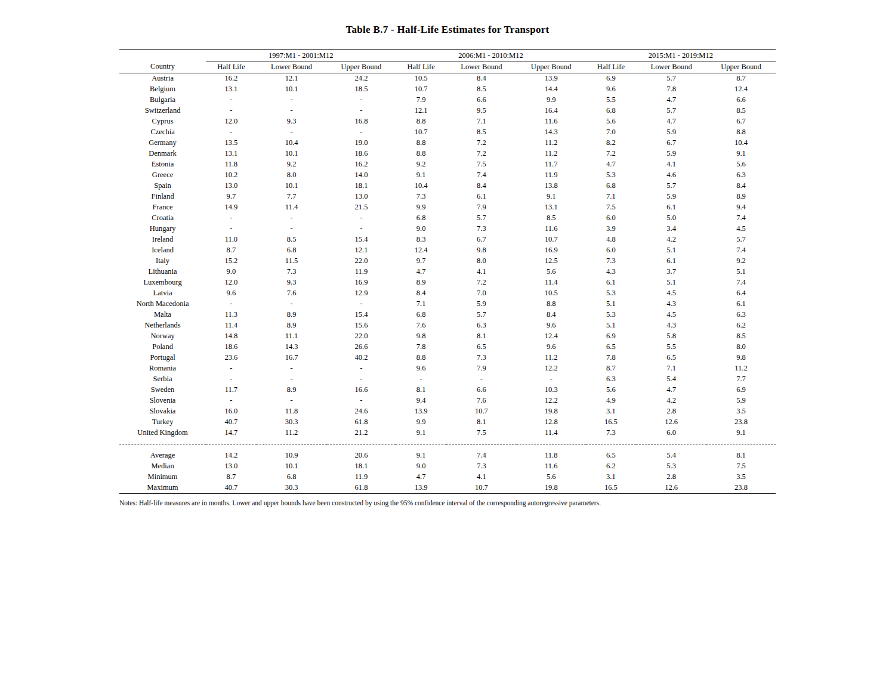Table B.7 - Half-Life Estimates for Transport
| | 1997:M1 - 2001:M12 | 2006:M1 - 2010:M12 | 2015:M1 - 2019:M12 |
| --- | --- | --- | --- |
| Country | Half Life | Lower Bound | Upper Bound | Half Life | Lower Bound | Upper Bound | Half Life | Lower Bound | Upper Bound |
| Austria | 16.2 | 12.1 | 24.2 | 10.5 | 8.4 | 13.9 | 6.9 | 5.7 | 8.7 |
| Belgium | 13.1 | 10.1 | 18.5 | 10.7 | 8.5 | 14.4 | 9.6 | 7.8 | 12.4 |
| Bulgaria | - | - | - | 7.9 | 6.6 | 9.9 | 5.5 | 4.7 | 6.6 |
| Switzerland | - | - | - | 12.1 | 9.5 | 16.4 | 6.8 | 5.7 | 8.5 |
| Cyprus | 12.0 | 9.3 | 16.8 | 8.8 | 7.1 | 11.6 | 5.6 | 4.7 | 6.7 |
| Czechia | - | - | - | 10.7 | 8.5 | 14.3 | 7.0 | 5.9 | 8.8 |
| Germany | 13.5 | 10.4 | 19.0 | 8.8 | 7.2 | 11.2 | 8.2 | 6.7 | 10.4 |
| Denmark | 13.1 | 10.1 | 18.6 | 8.8 | 7.2 | 11.2 | 7.2 | 5.9 | 9.1 |
| Estonia | 11.8 | 9.2 | 16.2 | 9.2 | 7.5 | 11.7 | 4.7 | 4.1 | 5.6 |
| Greece | 10.2 | 8.0 | 14.0 | 9.1 | 7.4 | 11.9 | 5.3 | 4.6 | 6.3 |
| Spain | 13.0 | 10.1 | 18.1 | 10.4 | 8.4 | 13.8 | 6.8 | 5.7 | 8.4 |
| Finland | 9.7 | 7.7 | 13.0 | 7.3 | 6.1 | 9.1 | 7.1 | 5.9 | 8.9 |
| France | 14.9 | 11.4 | 21.5 | 9.9 | 7.9 | 13.1 | 7.5 | 6.1 | 9.4 |
| Croatia | - | - | - | 6.8 | 5.7 | 8.5 | 6.0 | 5.0 | 7.4 |
| Hungary | - | - | - | 9.0 | 7.3 | 11.6 | 3.9 | 3.4 | 4.5 |
| Ireland | 11.0 | 8.5 | 15.4 | 8.3 | 6.7 | 10.7 | 4.8 | 4.2 | 5.7 |
| Iceland | 8.7 | 6.8 | 12.1 | 12.4 | 9.8 | 16.9 | 6.0 | 5.1 | 7.4 |
| Italy | 15.2 | 11.5 | 22.0 | 9.7 | 8.0 | 12.5 | 7.3 | 6.1 | 9.2 |
| Lithuania | 9.0 | 7.3 | 11.9 | 4.7 | 4.1 | 5.6 | 4.3 | 3.7 | 5.1 |
| Luxembourg | 12.0 | 9.3 | 16.9 | 8.9 | 7.2 | 11.4 | 6.1 | 5.1 | 7.4 |
| Latvia | 9.6 | 7.6 | 12.9 | 8.4 | 7.0 | 10.5 | 5.3 | 4.5 | 6.4 |
| North Macedonia | - | - | - | 7.1 | 5.9 | 8.8 | 5.1 | 4.3 | 6.1 |
| Malta | 11.3 | 8.9 | 15.4 | 6.8 | 5.7 | 8.4 | 5.3 | 4.5 | 6.3 |
| Netherlands | 11.4 | 8.9 | 15.6 | 7.6 | 6.3 | 9.6 | 5.1 | 4.3 | 6.2 |
| Norway | 14.8 | 11.1 | 22.0 | 9.8 | 8.1 | 12.4 | 6.9 | 5.8 | 8.5 |
| Poland | 18.6 | 14.3 | 26.6 | 7.8 | 6.5 | 9.6 | 6.5 | 5.5 | 8.0 |
| Portugal | 23.6 | 16.7 | 40.2 | 8.8 | 7.3 | 11.2 | 7.8 | 6.5 | 9.8 |
| Romania | - | - | - | 9.6 | 7.9 | 12.2 | 8.7 | 7.1 | 11.2 |
| Serbia | - | - | - | - | - | - | 6.3 | 5.4 | 7.7 |
| Sweden | 11.7 | 8.9 | 16.6 | 8.1 | 6.6 | 10.3 | 5.6 | 4.7 | 6.9 |
| Slovenia | - | - | - | 9.4 | 7.6 | 12.2 | 4.9 | 4.2 | 5.9 |
| Slovakia | 16.0 | 11.8 | 24.6 | 13.9 | 10.7 | 19.8 | 3.1 | 2.8 | 3.5 |
| Turkey | 40.7 | 30.3 | 61.8 | 9.9 | 8.1 | 12.8 | 16.5 | 12.6 | 23.8 |
| United Kingdom | 14.7 | 11.2 | 21.2 | 9.1 | 7.5 | 11.4 | 7.3 | 6.0 | 9.1 |
| Average | 14.2 | 10.9 | 20.6 | 9.1 | 7.4 | 11.8 | 6.5 | 5.4 | 8.1 |
| Median | 13.0 | 10.1 | 18.1 | 9.0 | 7.3 | 11.6 | 6.2 | 5.3 | 7.5 |
| Minimum | 8.7 | 6.8 | 11.9 | 4.7 | 4.1 | 5.6 | 3.1 | 2.8 | 3.5 |
| Maximum | 40.7 | 30.3 | 61.8 | 13.9 | 10.7 | 19.8 | 16.5 | 12.6 | 23.8 |
Notes: Half-life measures are in months. Lower and upper bounds have been constructed by using the 95% confidence interval of the corresponding autoregressive parameters.